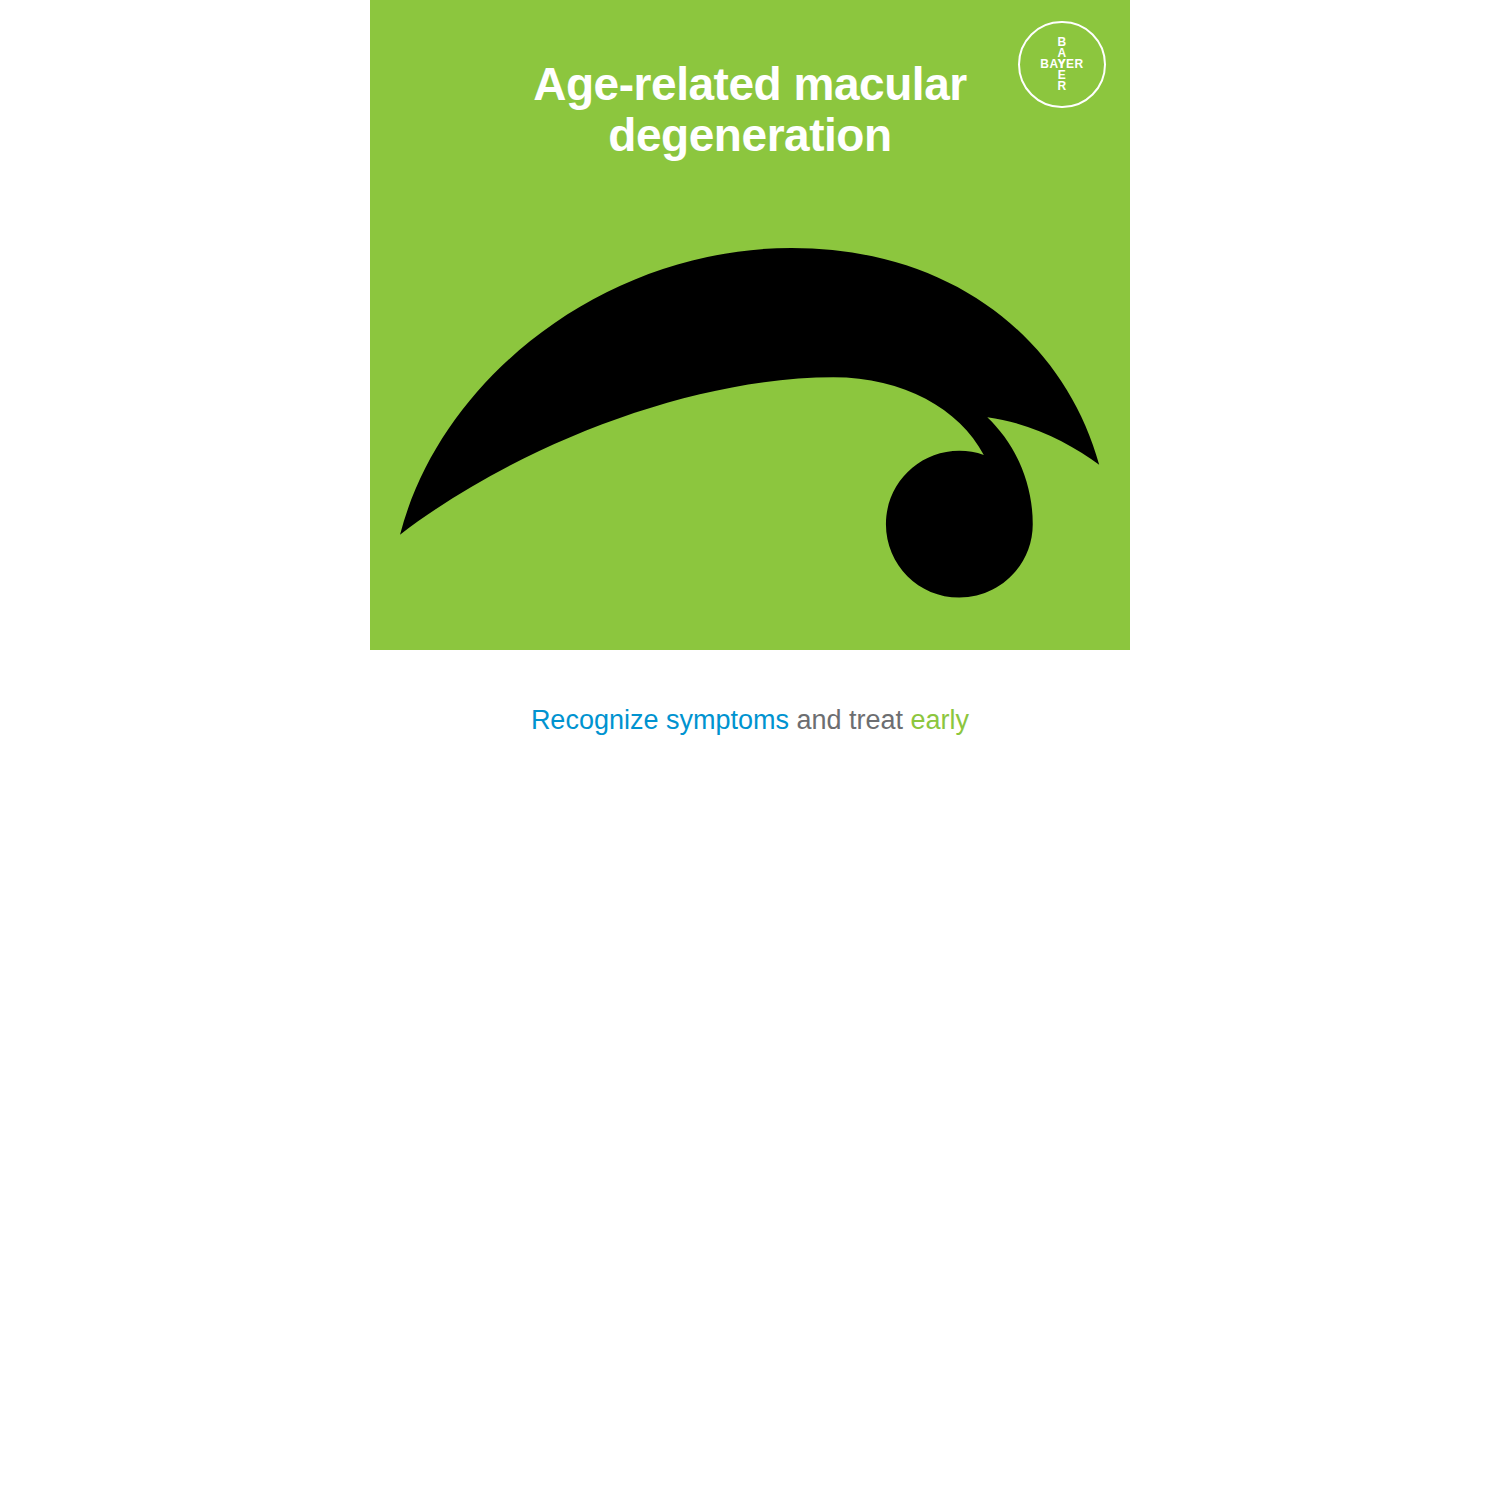BAYER BAYER
Age-related macular
degeneration
Recognize symptoms and treat early